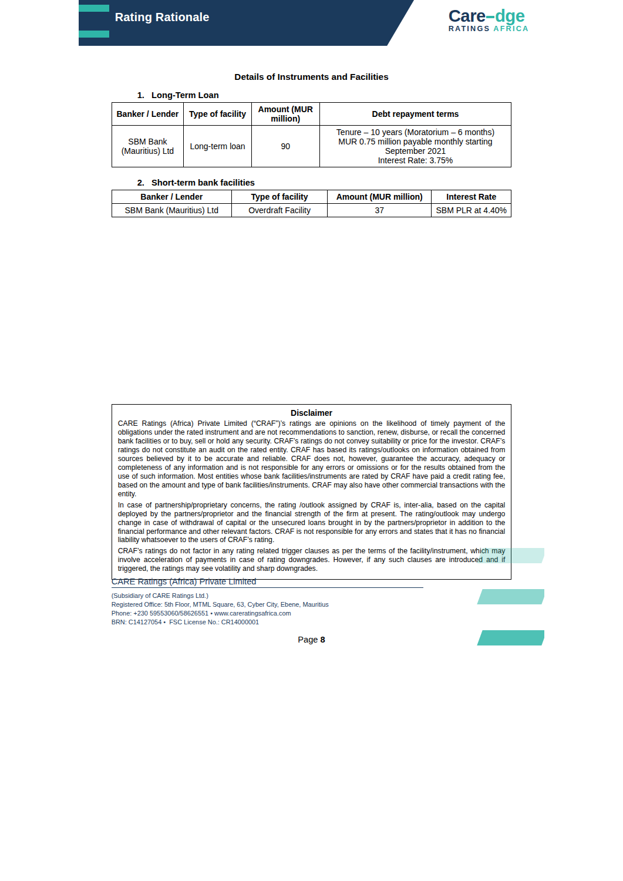Rating Rationale
Care dge
RATINGS AFRICA
Details of Instruments and Facilities
1. Long-Term Loan
| Banker / Lender | Type of facility | Amount (MUR million) | Debt repayment terms |
| --- | --- | --- | --- |
| SBM Bank (Mauritius) Ltd | Long-term loan | 90 | Tenure – 10 years (Moratorium – 6 months) MUR 0.75 million payable monthly starting September 2021 Interest Rate: 3.75% |
2. Short-term bank facilities
| Banker / Lender | Type of facility | Amount (MUR million) | Interest Rate |
| --- | --- | --- | --- |
| SBM Bank (Mauritius) Ltd | Overdraft Facility | 37 | SBM PLR at 4.40% |
Disclaimer
CARE Ratings (Africa) Private Limited (“CRAF”)’s ratings are opinions on the likelihood of timely payment of the obligations under the rated instrument and are not recommendations to sanction, renew, disburse, or recall the concerned bank facilities or to buy, sell or hold any security. CRAF’s ratings do not convey suitability or price for the investor. CRAF’s ratings do not constitute an audit on the rated entity. CRAF has based its ratings/outlooks on information obtained from sources believed by it to be accurate and reliable. CRAF does not, however, guarantee the accuracy, adequacy or completeness of any information and is not responsible for any errors or omissions or for the results obtained from the use of such information. Most entities whose bank facilities/instruments are rated by CRAF have paid a credit rating fee, based on the amount and type of bank facilities/instruments. CRAF may also have other commercial transactions with the entity.
In case of partnership/proprietary concerns, the rating /outlook assigned by CRAF is, inter-alia, based on the capital deployed by the partners/proprietor and the financial strength of the firm at present. The rating/outlook may undergo change in case of withdrawal of capital or the unsecured loans brought in by the partners/proprietor in addition to the financial performance and other relevant factors. CRAF is not responsible for any errors and states that it has no financial liability whatsoever to the users of CRAF’s rating.
CRAF’s ratings do not factor in any rating related trigger clauses as per the terms of the facility/instrument, which may involve acceleration of payments in case of rating downgrades. However, if any such clauses are introduced and if triggered, the ratings may see volatility and sharp downgrades.
CARE Ratings (Africa) Private Limited
(Subsidiary of CARE Ratings Ltd.)
Registered Office: 5th Floor, MTML Square, 63, Cyber City, Ebene, Mauritius
Phone: +230 59553060/58626551 • www.careratingsafrica.com
BRN: C14127054 • FSC License No.: CR14000001
Page 8